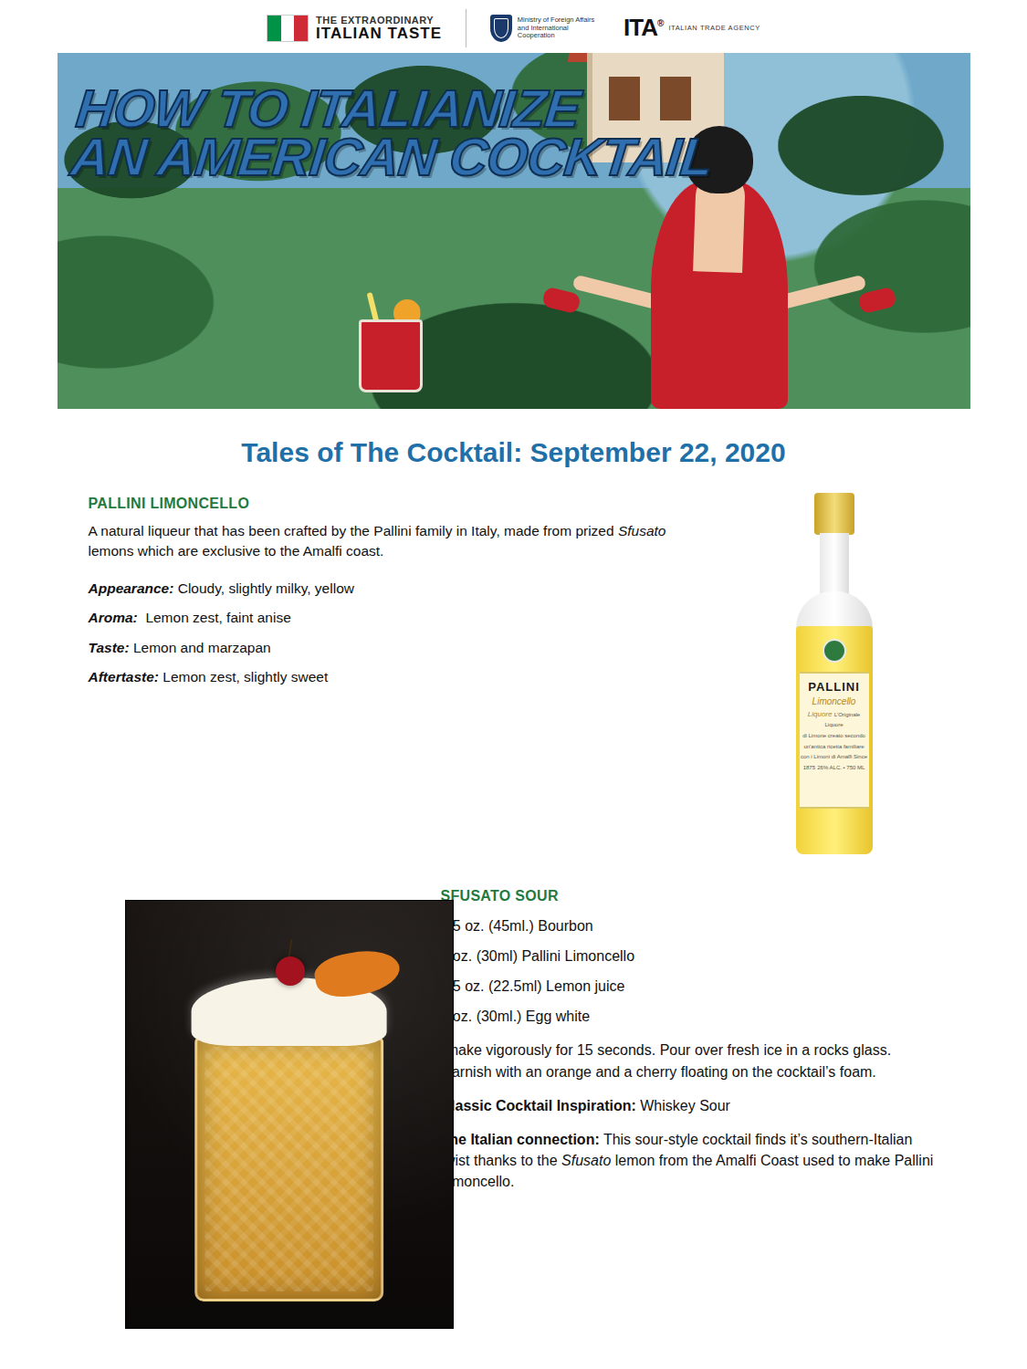THE EXTRAORDINARY ITALIAN TASTE
Ministry of Foreign Affairs
and International Cooperation
ITA® ITALIAN TRADE AGENCY
How to Italianize
an American Cocktail
Tales of The Cocktail: September 22, 2020
PALLINI LIMONCELLO
A natural liqueur that has been crafted by the Pallini family in Italy, made from prized Sfusato lemons which are exclusive to the Amalfi coast.
Appearance: Cloudy, slightly milky, yellow
Aroma: Lemon zest, faint anise
Taste: Lemon and marzapan
Aftertaste: Lemon zest, slightly sweet
PALLINI Limoncello Liquore L'Originale Liquore
di Limone creato secondo
un'antica ricetta familiare
con i Limoni di Amalfi Since 1875 26% ALC. • 750 ML
SFUSATO SOUR
1.5 oz. (45ml.) Bourbon
1 oz. (30ml) Pallini Limoncello
.75 oz. (22.5ml) Lemon juice
1 oz. (30ml.) Egg white
Shake vigorously for 15 seconds. Pour over fresh ice in a rocks glass. Garnish with an orange and a cherry floating on the cocktail’s foam.
Classic Cocktail Inspiration: Whiskey Sour
The Italian connection: This sour-style cocktail finds it’s southern-Italian twist thanks to the Sfusato lemon from the Amalfi Coast used to make Pallini Limoncello.